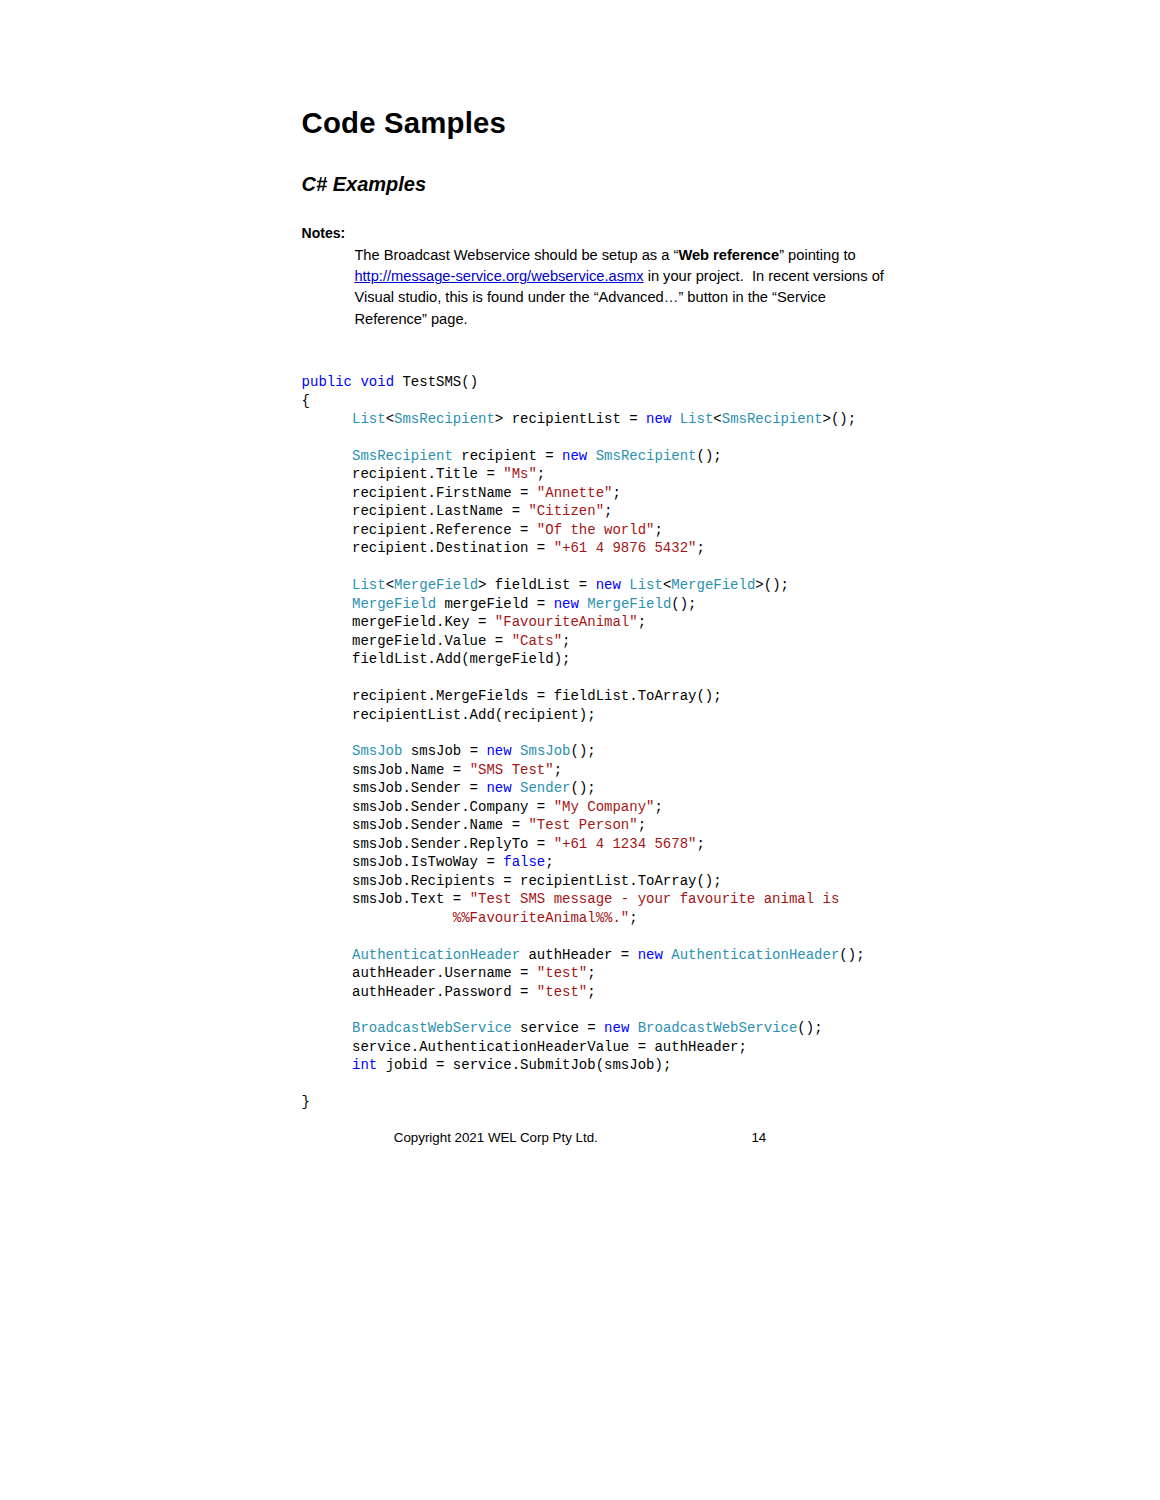Code Samples
C# Examples
Notes:
The Broadcast Webservice should be setup as a “Web reference” pointing to http://message-service.org/webservice.asmx in your project. In recent versions of Visual studio, this is found under the “Advanced…” button in the “Service Reference” page.
public void TestSMS()
{
      List<SmsRecipient> recipientList = new List<SmsRecipient>();

      SmsRecipient recipient = new SmsRecipient();
      recipient.Title = "Ms";
      recipient.FirstName = "Annette";
      recipient.LastName = "Citizen";
      recipient.Reference = "Of the world";
      recipient.Destination = "+61 4 9876 5432";

      List<MergeField> fieldList = new List<MergeField>();
      MergeField mergeField = new MergeField();
      mergeField.Key = "FavouriteAnimal";
      mergeField.Value = "Cats";
      fieldList.Add(mergeField);

      recipient.MergeFields = fieldList.ToArray();
      recipientList.Add(recipient);

      SmsJob smsJob = new SmsJob();
      smsJob.Name = "SMS Test";
      smsJob.Sender = new Sender();
      smsJob.Sender.Company = "My Company";
      smsJob.Sender.Name = "Test Person";
      smsJob.Sender.ReplyTo = "+61 4 1234 5678";
      smsJob.IsTwoWay = false;
      smsJob.Recipients = recipientList.ToArray();
      smsJob.Text = "Test SMS message - your favourite animal is
                  %%FavouriteAnimal%%.";

      AuthenticationHeader authHeader = new AuthenticationHeader();
      authHeader.Username = "test";
      authHeader.Password = "test";

      BroadcastWebService service = new BroadcastWebService();
      service.AuthenticationHeaderValue = authHeader;
      int jobid = service.SubmitJob(smsJob);

}
Copyright 2021 WEL Corp Pty Ltd.14